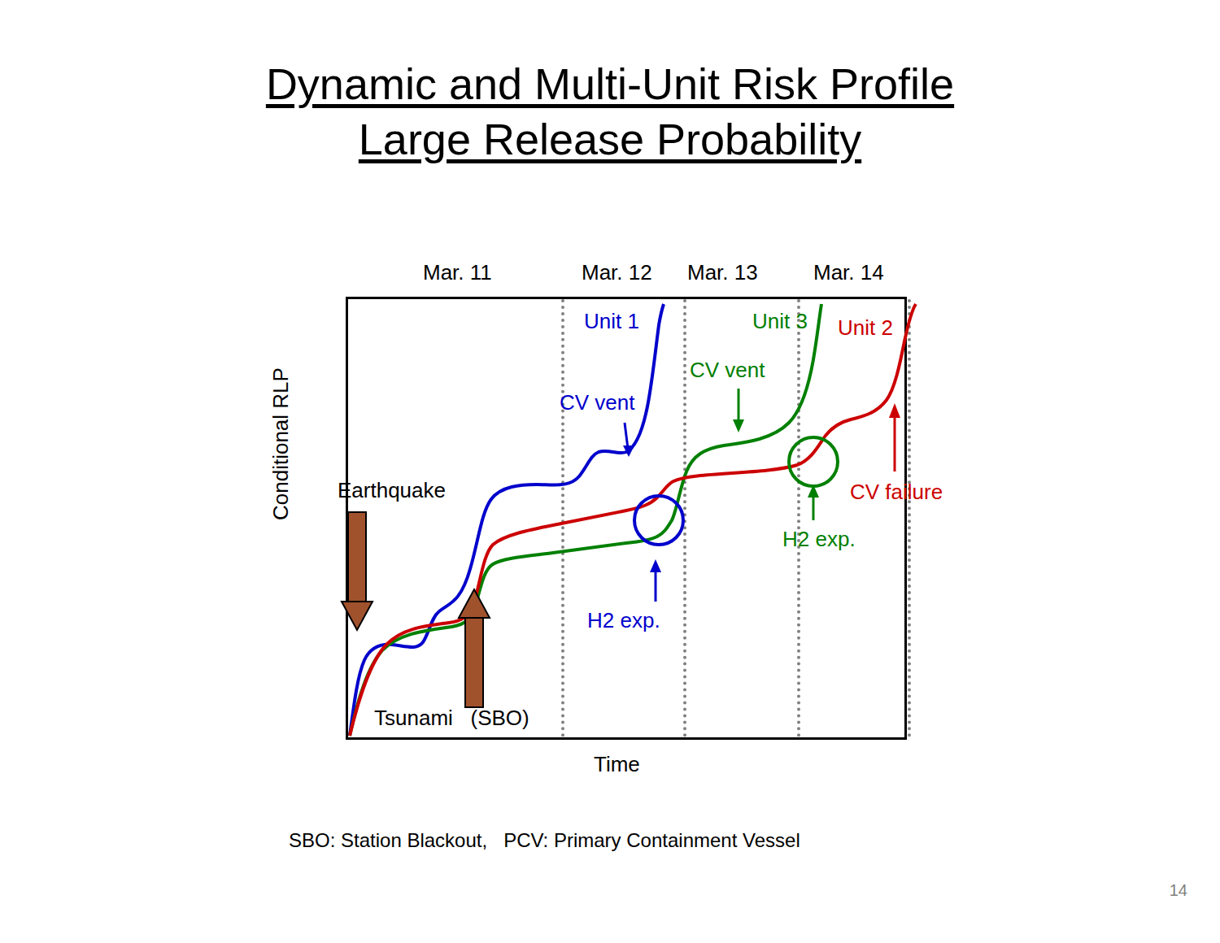Dynamic and Multi-Unit Risk Profile
Large Release Probability
Mar. 11
Mar. 12
Mar. 13
Mar. 14
Conditional RLP
Time
Unit 1
Unit 3
Unit 2
CV vent
CV vent
CV failure
H2 exp.
H2 exp.
Earthquake
Tsunami (SBO)
SBO: Station Blackout, PCV: Primary Containment Vessel
14